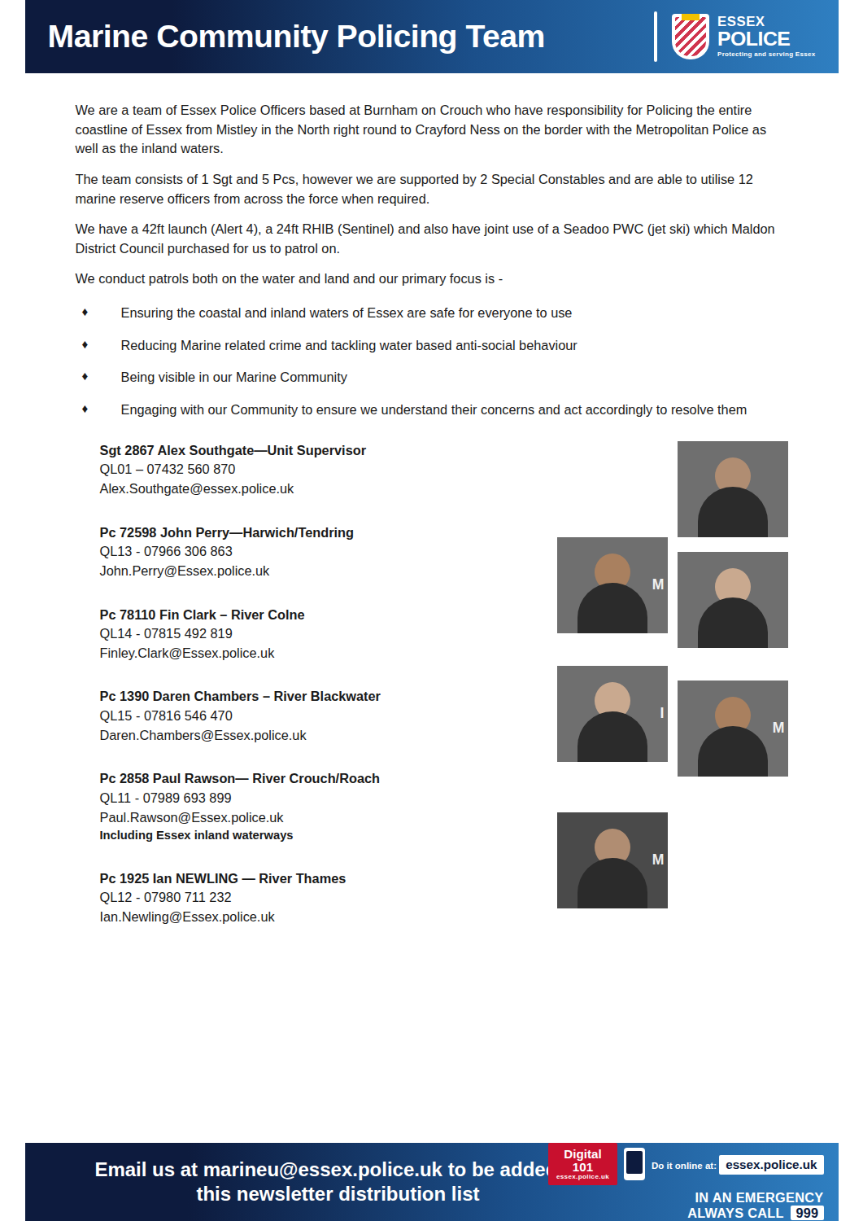Marine Community Policing Team
ESSEX POLICE Protecting and serving Essex
We are a team of Essex Police Officers based at Burnham on Crouch who have responsibility for Policing the entire coastline of Essex from Mistley in the North right round to Crayford Ness on the border with the Metropolitan Police as well as the inland waters.
The team consists of 1 Sgt and 5 Pcs, however we are supported by 2 Special Constables and are able to utilise 12 marine reserve officers from across the force when required.
We have a 42ft launch (Alert 4), a 24ft RHIB (Sentinel) and also have joint use of a Seadoo PWC (jet ski) which Maldon District Council purchased for us to patrol on.
We conduct patrols both on the water and land and our primary focus is -
Ensuring the coastal and inland waters of Essex are safe for everyone to use
Reducing Marine related crime and tackling water based anti-social behaviour
Being visible in our Marine Community
Engaging with our Community to ensure we understand their concerns and act accordingly to resolve them
Sgt 2867 Alex Southgate—Unit Supervisor QL01 – 07432 560 870 Alex.Southgate@essex.police.uk
Pc 72598 John Perry—Harwich/Tendring QL13 - 07966 306 863 John.Perry@Essex.police.uk
Pc 78110 Fin Clark – River Colne QL14 - 07815 492 819 Finley.Clark@Essex.police.uk
Pc 1390 Daren Chambers – River Blackwater QL15 - 07816 546 470 Daren.Chambers@Essex.police.uk
Pc 2858 Paul Rawson— River Crouch/Roach QL11 - 07989 693 899 Paul.Rawson@Essex.police.uk Including Essex inland waterways
Pc 1925 Ian NEWLING — River Thames QL12 - 07980 711 232 Ian.Newling@Essex.police.uk
M
I
M
M
Email us at marineu@essex.police.uk to be added to
this newsletter distribution list
Digital
101 essex.police.uk
Do it online at: essex.police.uk
IN AN EMERGENCY
ALWAYS CALL 999